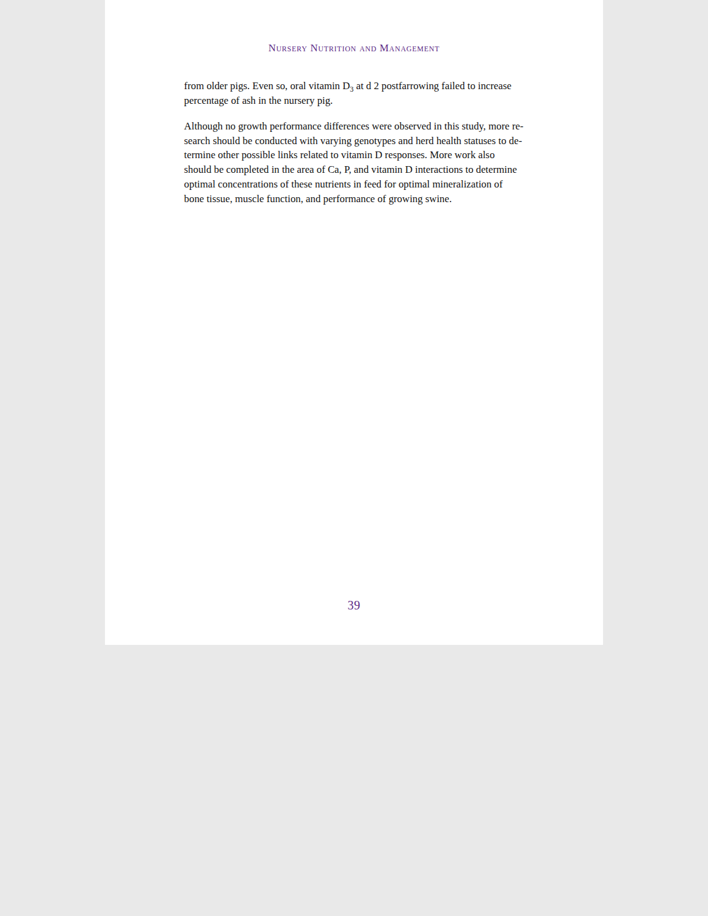Nursery Nutrition and Management
from older pigs. Even so, oral vitamin D3 at d 2 postfarrowing failed to increase percentage of ash in the nursery pig.
Although no growth performance differences were observed in this study, more research should be conducted with varying genotypes and herd health statuses to determine other possible links related to vitamin D responses. More work also should be completed in the area of Ca, P, and vitamin D interactions to determine optimal concentrations of these nutrients in feed for optimal mineralization of bone tissue, muscle function, and performance of growing swine.
39